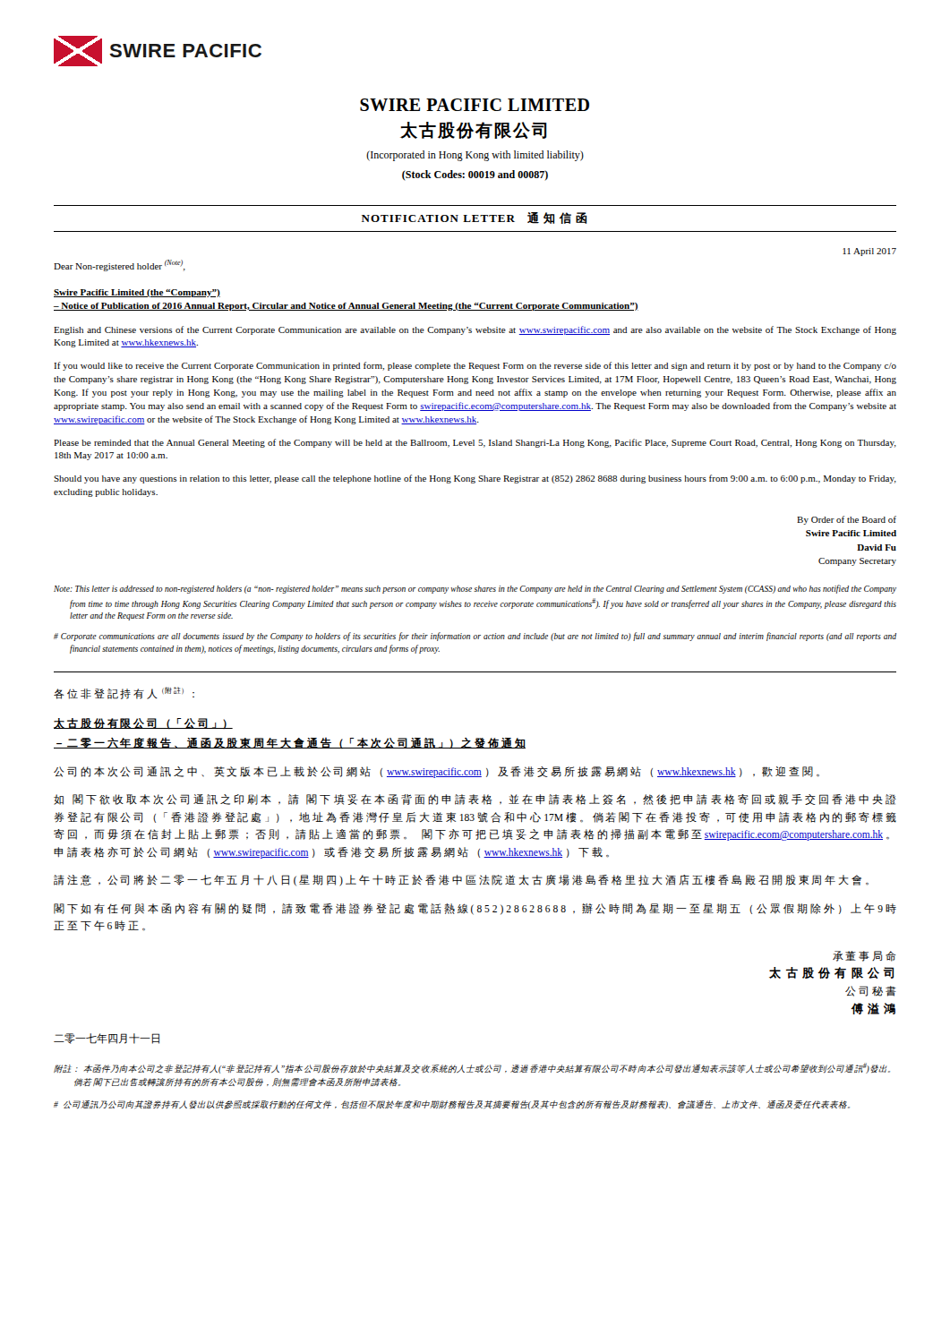SWIRE PACIFIC
SWIRE PACIFIC LIMITED
太古股份有限公司
(Incorporated in Hong Kong with limited liability)
(Stock Codes: 00019 and 00087)
NOTIFICATION LETTER 通 知 信 函
11 April 2017
Dear Non-registered holder (Note),
Swire Pacific Limited (the “Company”)
– Notice of Publication of 2016 Annual Report, Circular and Notice of Annual General Meeting (the “Current Corporate Communication”)
English and Chinese versions of the Current Corporate Communication are available on the Company’s website at www.swirepacific.com and are also available on the website of The Stock Exchange of Hong Kong Limited at www.hkexnews.hk.
If you would like to receive the Current Corporate Communication in printed form, please complete the Request Form on the reverse side of this letter and sign and return it by post or by hand to the Company c/o the Company’s share registrar in Hong Kong (the “Hong Kong Share Registrar”), Computershare Hong Kong Investor Services Limited, at 17M Floor, Hopewell Centre, 183 Queen’s Road East, Wanchai, Hong Kong. If you post your reply in Hong Kong, you may use the mailing label in the Request Form and need not affix a stamp on the envelope when returning your Request Form. Otherwise, please affix an appropriate stamp. You may also send an email with a scanned copy of the Request Form to swirepacific.ecom@computershare.com.hk. The Request Form may also be downloaded from the Company’s website at www.swirepacific.com or the website of The Stock Exchange of Hong Kong Limited at www.hkexnews.hk.
Please be reminded that the Annual General Meeting of the Company will be held at the Ballroom, Level 5, Island Shangri-La Hong Kong, Pacific Place, Supreme Court Road, Central, Hong Kong on Thursday, 18th May 2017 at 10:00 a.m.
Should you have any questions in relation to this letter, please call the telephone hotline of the Hong Kong Share Registrar at (852) 2862 8688 during business hours from 9:00 a.m. to 6:00 p.m., Monday to Friday, excluding public holidays.
By Order of the Board of
Swire Pacific Limited
David Fu
Company Secretary
Note: This letter is addressed to non-registered holders (a “non- registered holder” means such person or company whose shares in the Company are held in the Central Clearing and Settlement System (CCASS) and who has notified the Company from time to time through Hong Kong Securities Clearing Company Limited that such person or company wishes to receive corporate communications#). If you have sold or transferred all your shares in the Company, please disregard this letter and the Request Form on the reverse side.
# Corporate communications are all documents issued by the Company to holders of its securities for their information or action and include (but are not limited to) full and summary annual and interim financial reports (and all reports and financial statements contained in them), notices of meetings, listing documents, circulars and forms of proxy.
各 位 非 登 記 持 有 人（附 註）：
太 古 股 份 有 限 公 司 （「 公 司 」）
－ 二 零 一 六 年 度 報 告 、 通 函 及 股 東 周 年 大 會 通 告 （「 本 次 公 司 通 訊 」） 之 發 佈 通 知
公 司 的 本 次 公 司 通 訊 之 中 、 英 文 版 本 已 上 載 於 公 司 網 站 （ www.swirepacific.com ） 及 香 港 交 易 所 披 露 易 網 站 （ www.hkexnews.hk ）， 歡 迎 查 閱 。
如 閣 下 欲 收 取 本 次 公 司 通 訊 之 印 刷 本 ， 請 閣 下 填 妥 在 本 函 背 面 的 申 請 表 格 ， 並 在 申 請 表 格 上 簽 名 ， 然 後 把 申 請 表 格 寄 回 或 親 手 交 回 香 港 中 央 證 券 登 記 有 限 公 司 （「 香 港 證 券 登 記 處 」）， 地 址 為 香 港 灣 仔 皇 后 大 道 東 183 號 合 和 中 心 17M 樓 。 倘 若 閣 下 在 香 港 投 寄 ， 可 使 用 申 請 表 格 內 的 郵 寄 標 籤 寄 回 ， 而 毋 須 在 信 封 上 貼 上 郵 票 ； 否 則 ， 請 貼 上 適 當 的 郵 票 。 閣 下 亦 可 把 已 填 妥 之 申 請 表 格 的 掃 描 副 本 電 郵 至 swirepacific.ecom@computershare.com.hk 。 申 請 表 格 亦 可 於 公 司 網 站 （ www.swirepacific.com ） 或 香 港 交 易 所 披 露 易 網 站 （ www.hkexnews.hk ） 下 載 。
請 注 意 ， 公 司 將 於 二 零 一 七 年 五 月 十 八 日 ( 星 期 四 ) 上 午 十 時 正 於 香 港 中 區 法 院 道 太 古 廣 場 港 島 香 格 里 拉 大 酒 店 五 樓 香 島 殿 召 開 股 東 周 年 大 會 。
閣 下 如 有 任 何 與 本 函 內 容 有 關 的 疑 問 ， 請 致 電 香 港 證 券 登 記 處 電 話 熱 線 ( 8 5 2 ) 2 8 6 2 8 6 8 8 ， 辦 公 時 間 為 星 期 一 至 星 期 五 （ 公 眾 假 期 除 外 ） 上 午 9 時 正 至 下 午 6 時 正 。
承 董 事 局 命
太 古 股 份 有 限 公 司
公 司 秘 書
傅 溢 鴻
二零一七年四月十一日
附註： 本函件乃向本公司之非登記持有人(“非登記持有人”指本公司股份存放於中央結算及交收系統的人士或公司，透過香港中央結算有限公司不時向本公司發出通知表示該等人士或公司希望收到公司通訊#)發出。倘若 閣下已出售或轉讓所持有的所有本公司股份，則無需理會本函及所附申請表格。
# 公司通訊乃公司向其證券持有人發出以供參照或採取行動的任何文件，包括但不限於年度和中期財務報告及其摘要報告(及其中包含的所有報告及財務報表)、會議通告、上市文件、通函及委任代表表格。